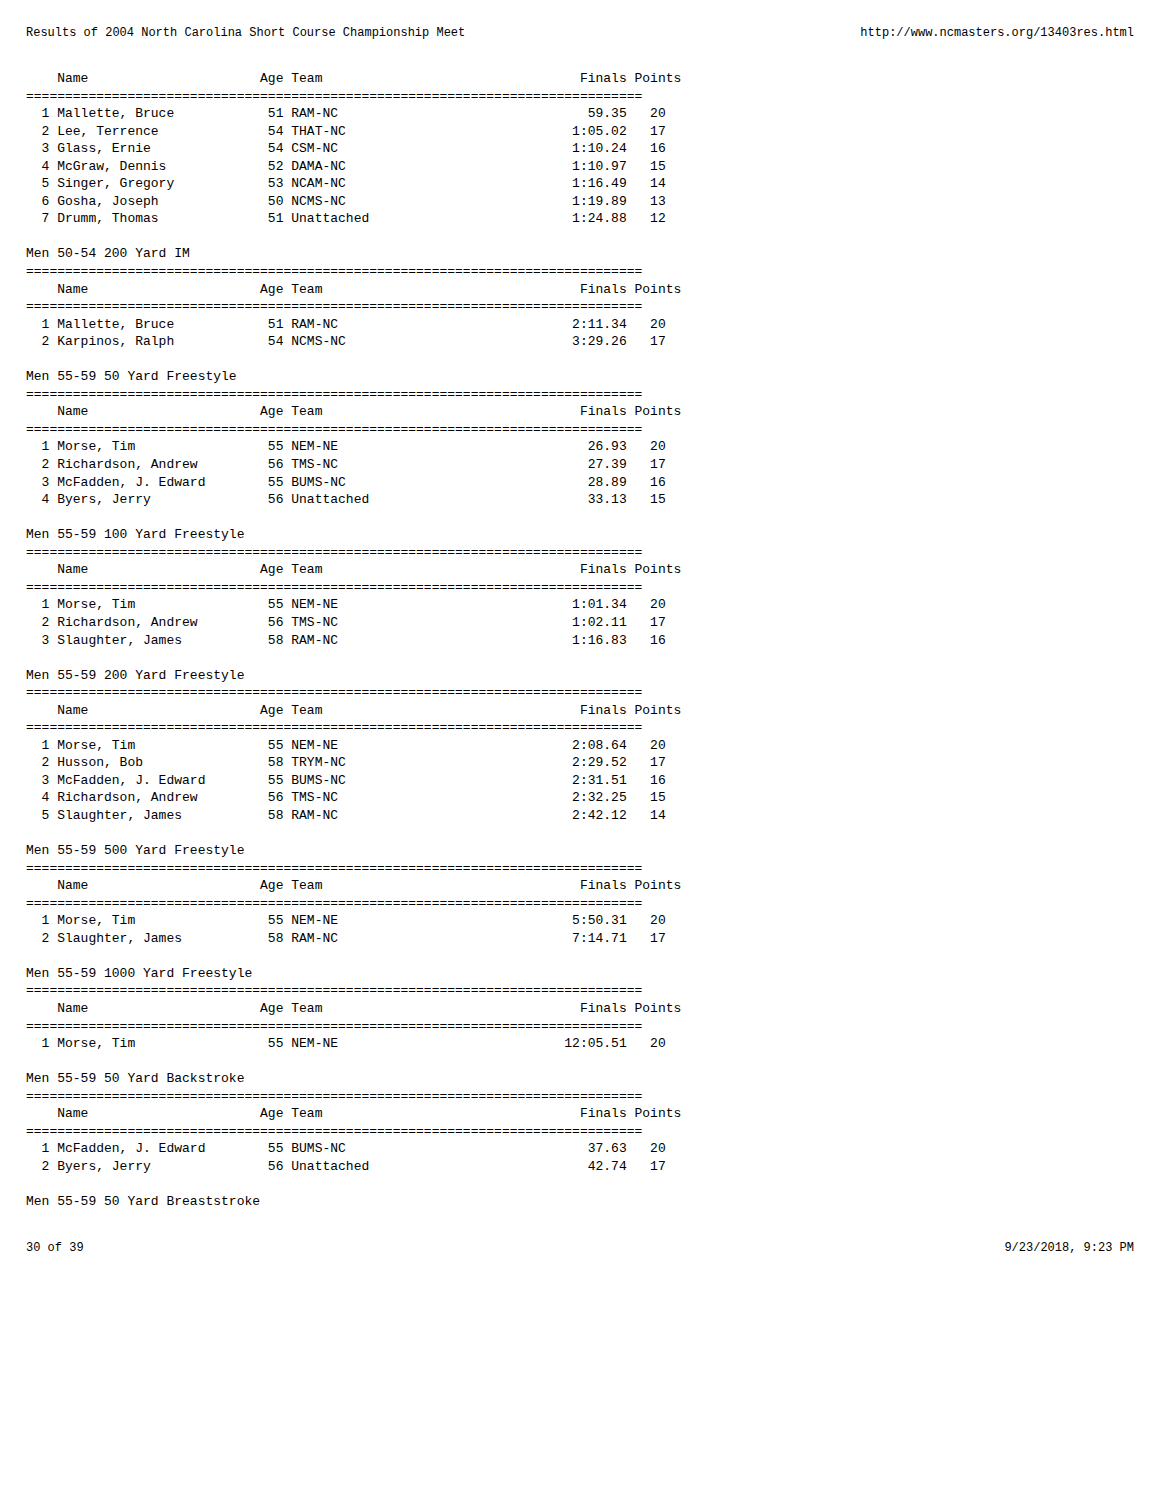Results of 2004 North Carolina Short Course Championship Meet http://www.ncmasters.org/13403res.html
    Name                      Age Team                                 Finals Points
===============================================================================
  1 Mallette, Bruce            51 RAM-NC                                59.35   20
  2 Lee, Terrence              54 THAT-NC                             1:05.02   17
  3 Glass, Ernie               54 CSM-NC                              1:10.24   16
  4 McGraw, Dennis             52 DAMA-NC                             1:10.97   15
  5 Singer, Gregory            53 NCAM-NC                             1:16.49   14
  6 Gosha, Joseph              50 NCMS-NC                             1:19.89   13
  7 Drumm, Thomas              51 Unattached                          1:24.88   12

Men 50-54 200 Yard IM
===============================================================================
    Name                      Age Team                                 Finals Points
===============================================================================
  1 Mallette, Bruce            51 RAM-NC                              2:11.34   20
  2 Karpinos, Ralph            54 NCMS-NC                             3:29.26   17

Men 55-59 50 Yard Freestyle
===============================================================================
    Name                      Age Team                                 Finals Points
===============================================================================
  1 Morse, Tim                 55 NEM-NE                                26.93   20
  2 Richardson, Andrew         56 TMS-NC                                27.39   17
  3 McFadden, J. Edward        55 BUMS-NC                               28.89   16
  4 Byers, Jerry               56 Unattached                            33.13   15

Men 55-59 100 Yard Freestyle
===============================================================================
    Name                      Age Team                                 Finals Points
===============================================================================
  1 Morse, Tim                 55 NEM-NE                              1:01.34   20
  2 Richardson, Andrew         56 TMS-NC                              1:02.11   17
  3 Slaughter, James           58 RAM-NC                              1:16.83   16

Men 55-59 200 Yard Freestyle
===============================================================================
    Name                      Age Team                                 Finals Points
===============================================================================
  1 Morse, Tim                 55 NEM-NE                              2:08.64   20
  2 Husson, Bob                58 TRYM-NC                             2:29.52   17
  3 McFadden, J. Edward        55 BUMS-NC                             2:31.51   16
  4 Richardson, Andrew         56 TMS-NC                              2:32.25   15
  5 Slaughter, James           58 RAM-NC                              2:42.12   14

Men 55-59 500 Yard Freestyle
===============================================================================
    Name                      Age Team                                 Finals Points
===============================================================================
  1 Morse, Tim                 55 NEM-NE                              5:50.31   20
  2 Slaughter, James           58 RAM-NC                              7:14.71   17

Men 55-59 1000 Yard Freestyle
===============================================================================
    Name                      Age Team                                 Finals Points
===============================================================================
  1 Morse, Tim                 55 NEM-NE                             12:05.51   20

Men 55-59 50 Yard Backstroke
===============================================================================
    Name                      Age Team                                 Finals Points
===============================================================================
  1 McFadden, J. Edward        55 BUMS-NC                               37.63   20
  2 Byers, Jerry               56 Unattached                            42.74   17

Men 55-59 50 Yard Breaststroke
30 of 39 9/23/2018, 9:23 PM